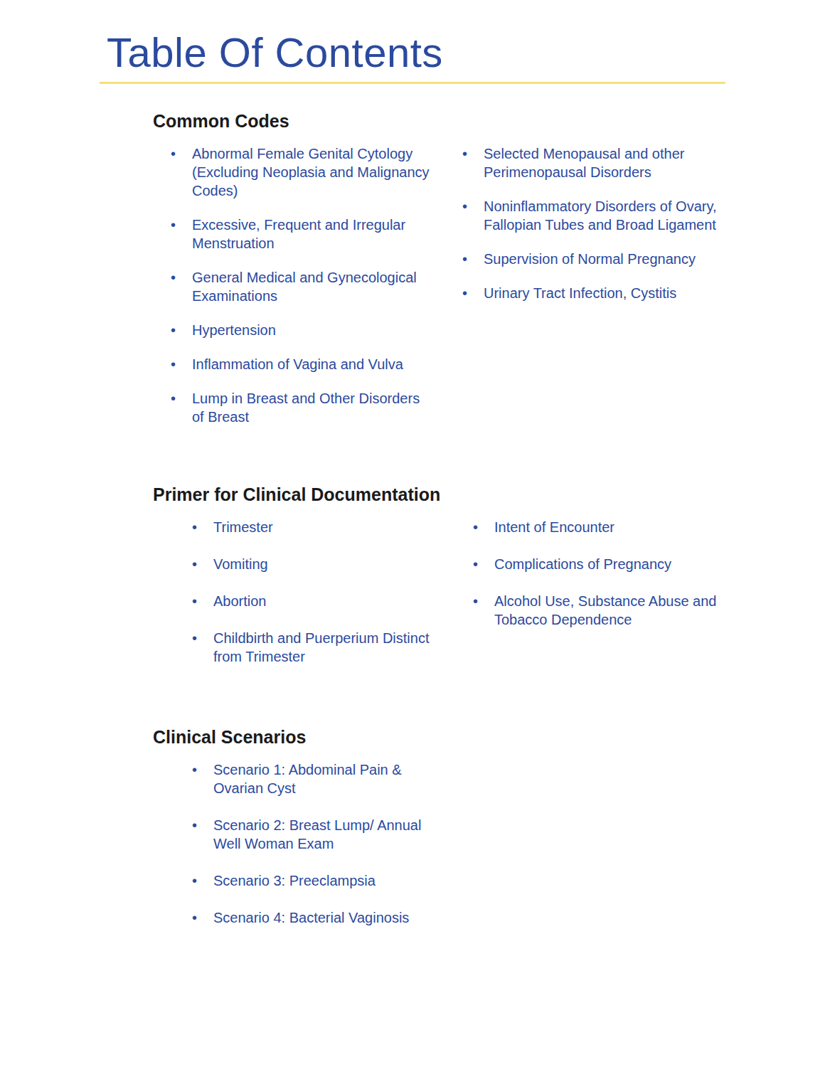Table Of Contents
Common Codes
Abnormal Female Genital Cytology (Excluding Neoplasia and Malignancy Codes)
Excessive, Frequent and Irregular Menstruation
General Medical and Gynecological Examinations
Hypertension
Inflammation of Vagina and Vulva
Lump in Breast and Other Disorders of Breast
Selected Menopausal and other Perimenopausal Disorders
Noninflammatory Disorders of Ovary, Fallopian Tubes and Broad Ligament
Supervision of Normal Pregnancy
Urinary Tract Infection, Cystitis
Primer for Clinical Documentation
Trimester
Vomiting
Abortion
Childbirth and Puerperium Distinct from Trimester
Intent of Encounter
Complications of Pregnancy
Alcohol Use, Substance Abuse and Tobacco Dependence
Clinical Scenarios
Scenario 1: Abdominal Pain & Ovarian Cyst
Scenario 2: Breast Lump/ Annual Well Woman Exam
Scenario 3: Preeclampsia
Scenario 4: Bacterial Vaginosis